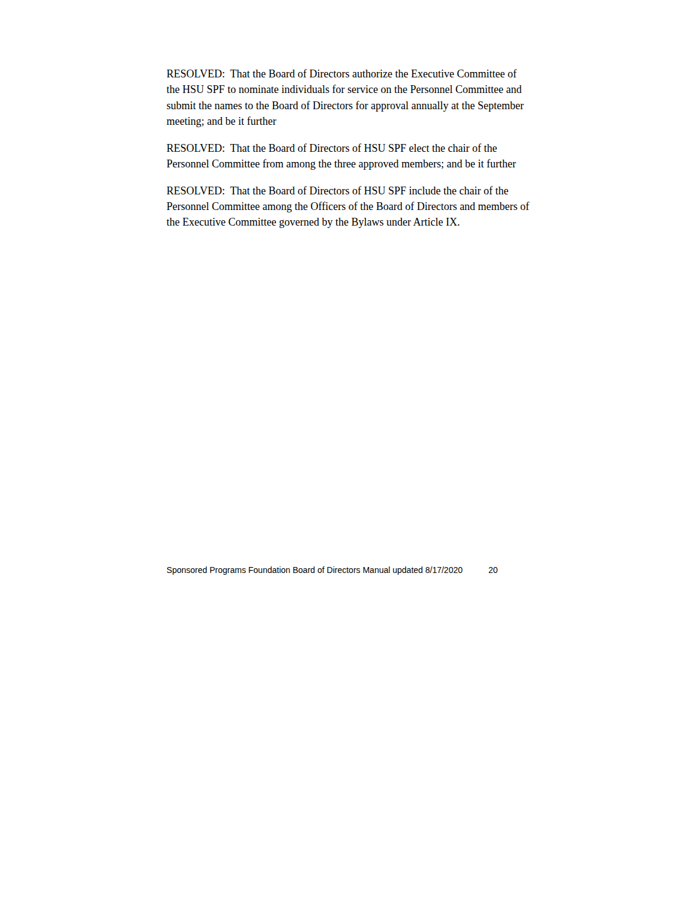RESOLVED: That the Board of Directors authorize the Executive Committee of the HSU SPF to nominate individuals for service on the Personnel Committee and submit the names to the Board of Directors for approval annually at the September meeting; and be it further
RESOLVED: That the Board of Directors of HSU SPF elect the chair of the Personnel Committee from among the three approved members; and be it further
RESOLVED: That the Board of Directors of HSU SPF include the chair of the Personnel Committee among the Officers of the Board of Directors and members of the Executive Committee governed by the Bylaws under Article IX.
Sponsored Programs Foundation Board of Directors Manual updated 8/17/2020 20